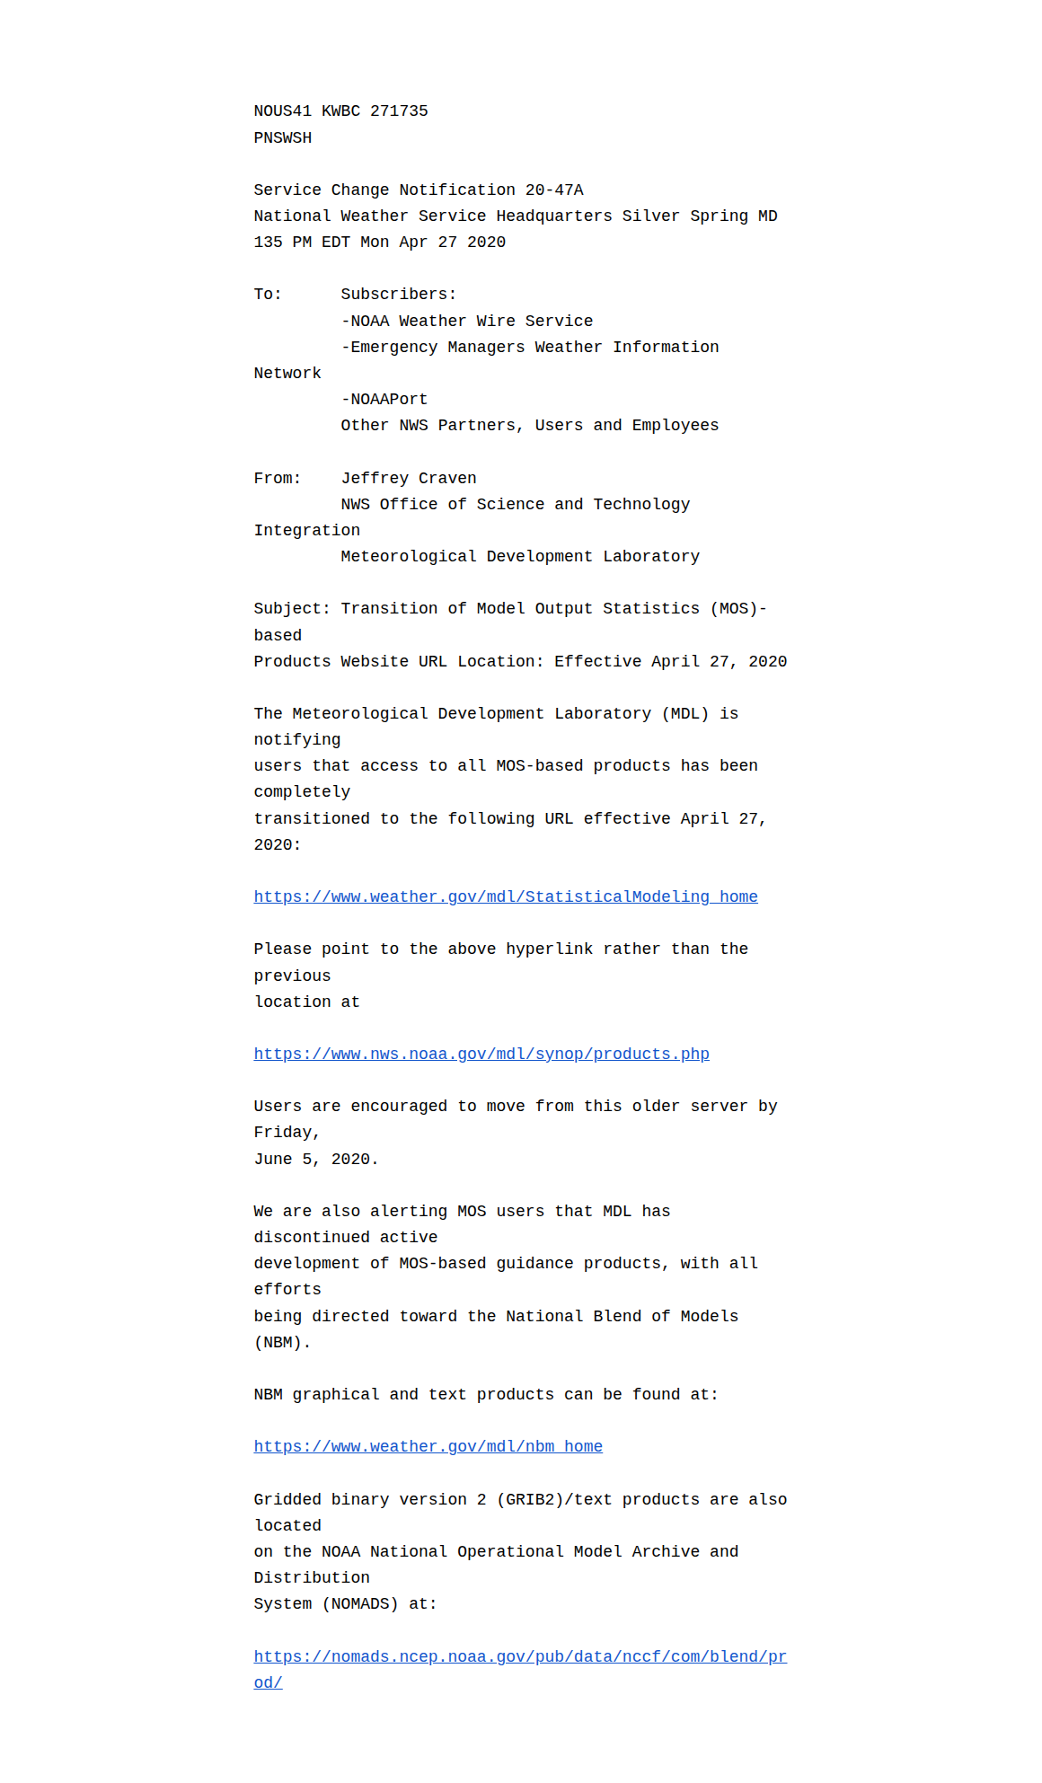NOUS41 KWBC 271735
PNSWSH

Service Change Notification 20-47A
National Weather Service Headquarters Silver Spring MD
135 PM EDT Mon Apr 27 2020

To:      Subscribers:
         -NOAA Weather Wire Service
         -Emergency Managers Weather Information Network
         -NOAAPort
         Other NWS Partners, Users and Employees

From:    Jeffrey Craven
         NWS Office of Science and Technology Integration
         Meteorological Development Laboratory

Subject: Transition of Model Output Statistics (MOS)-based
Products Website URL Location: Effective April 27, 2020

The Meteorological Development Laboratory (MDL) is notifying
users that access to all MOS-based products has been completely
transitioned to the following URL effective April 27, 2020:

https://www.weather.gov/mdl/StatisticalModeling_home

Please point to the above hyperlink rather than the previous
location at

https://www.nws.noaa.gov/mdl/synop/products.php

Users are encouraged to move from this older server by Friday,
June 5, 2020.

We are also alerting MOS users that MDL has discontinued active
development of MOS-based guidance products, with all efforts
being directed toward the National Blend of Models (NBM).

NBM graphical and text products can be found at:

https://www.weather.gov/mdl/nbm_home

Gridded binary version 2 (GRIB2)/text products are also located
on the NOAA National Operational Model Archive and Distribution
System (NOMADS) at:

https://nomads.ncep.noaa.gov/pub/data/nccf/com/blend/prod/